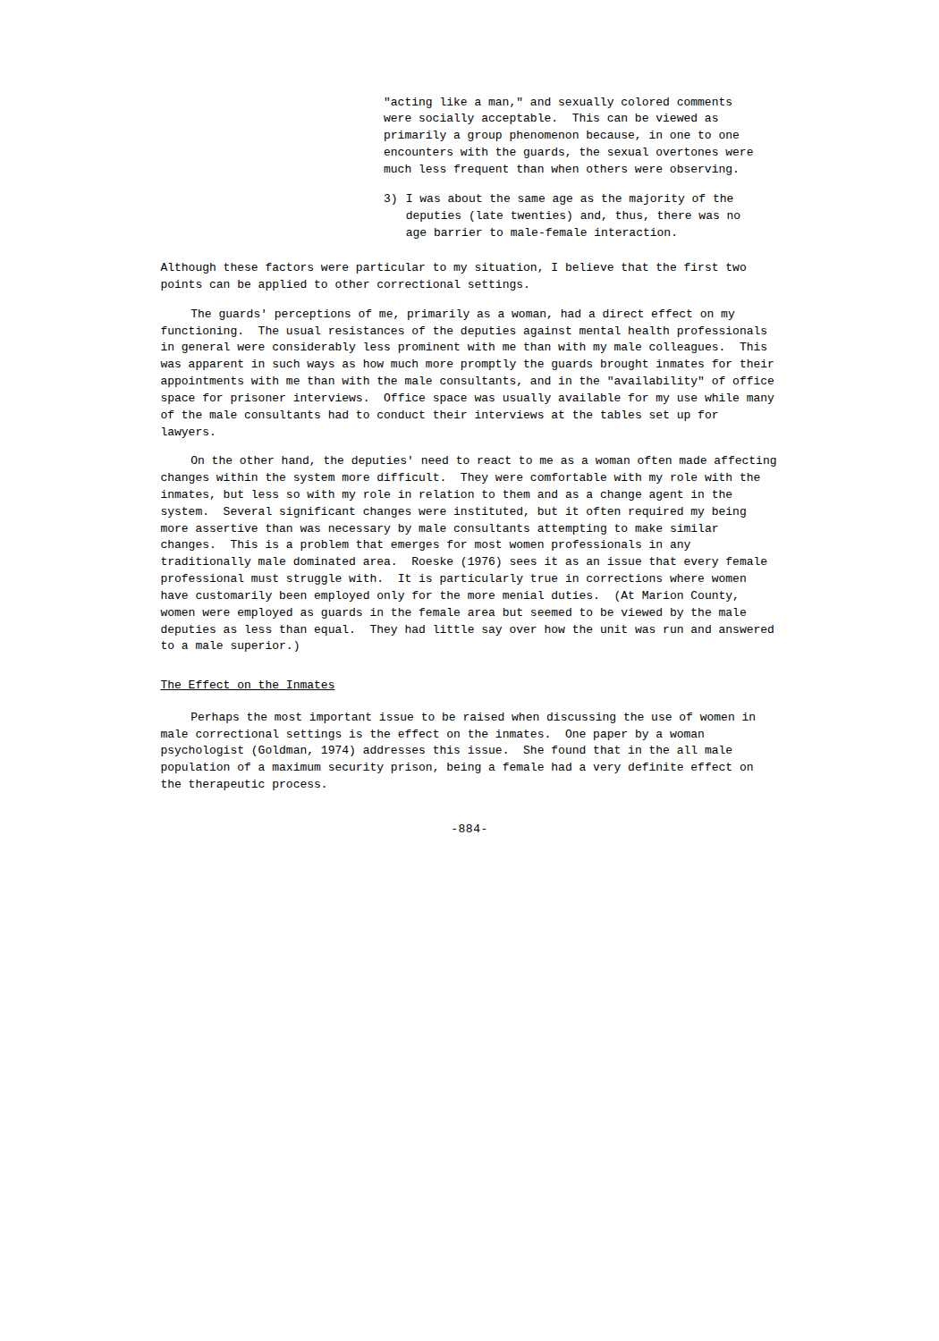"acting like a man," and sexually colored comments were socially acceptable. This can be viewed as primarily a group phenomenon because, in one to one encounters with the guards, the sexual overtones were much less frequent than when others were observing.
3) I was about the same age as the majority of the deputies (late twenties) and, thus, there was no age barrier to male-female interaction.
Although these factors were particular to my situation, I believe that the first two points can be applied to other correctional settings.
The guards' perceptions of me, primarily as a woman, had a direct effect on my functioning. The usual resistances of the deputies against mental health professionals in general were considerably less prominent with me than with my male colleagues. This was apparent in such ways as how much more promptly the guards brought inmates for their appointments with me than with the male consultants, and in the "availability" of office space for prisoner interviews. Office space was usually available for my use while many of the male consultants had to conduct their interviews at the tables set up for lawyers.
On the other hand, the deputies' need to react to me as a woman often made affecting changes within the system more difficult. They were comfortable with my role with the inmates, but less so with my role in relation to them and as a change agent in the system. Several significant changes were instituted, but it often required my being more assertive than was necessary by male consultants attempting to make similar changes. This is a problem that emerges for most women professionals in any traditionally male dominated area. Roeske (1976) sees it as an issue that every female professional must struggle with. It is particularly true in corrections where women have customarily been employed only for the more menial duties. (At Marion County, women were employed as guards in the female area but seemed to be viewed by the male deputies as less than equal. They had little say over how the unit was run and answered to a male superior.)
The Effect on the Inmates
Perhaps the most important issue to be raised when discussing the use of women in male correctional settings is the effect on the inmates. One paper by a woman psychologist (Goldman, 1974) addresses this issue. She found that in the all male population of a maximum security prison, being a female had a very definite effect on the therapeutic process.
-884-